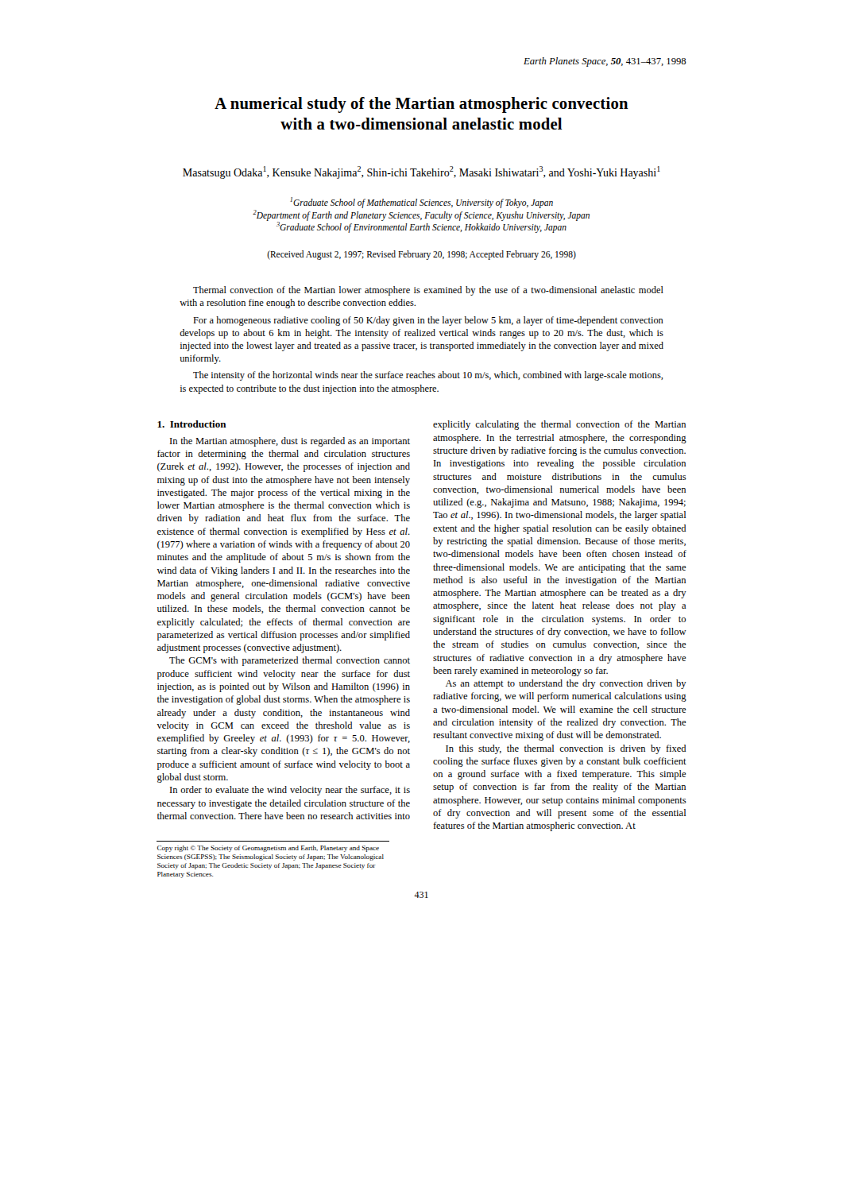Earth Planets Space, 50, 431–437, 1998
A numerical study of the Martian atmospheric convection
with a two-dimensional anelastic model
Masatsugu Odaka1, Kensuke Nakajima2, Shin-ichi Takehiro2, Masaki Ishiwatari3, and Yoshi-Yuki Hayashi1
1Graduate School of Mathematical Sciences, University of Tokyo, Japan
2Department of Earth and Planetary Sciences, Faculty of Science, Kyushu University, Japan
3Graduate School of Environmental Earth Science, Hokkaido University, Japan
(Received August 2, 1997; Revised February 20, 1998; Accepted February 26, 1998)
Thermal convection of the Martian lower atmosphere is examined by the use of a two-dimensional anelastic model with a resolution fine enough to describe convection eddies.
For a homogeneous radiative cooling of 50 K/day given in the layer below 5 km, a layer of time-dependent convection develops up to about 6 km in height. The intensity of realized vertical winds ranges up to 20 m/s. The dust, which is injected into the lowest layer and treated as a passive tracer, is transported immediately in the convection layer and mixed uniformly.
The intensity of the horizontal winds near the surface reaches about 10 m/s, which, combined with large-scale motions, is expected to contribute to the dust injection into the atmosphere.
1. Introduction
In the Martian atmosphere, dust is regarded as an important factor in determining the thermal and circulation structures (Zurek et al., 1992). However, the processes of injection and mixing up of dust into the atmosphere have not been intensely investigated. The major process of the vertical mixing in the lower Martian atmosphere is the thermal convection which is driven by radiation and heat flux from the surface. The existence of thermal convection is exemplified by Hess et al. (1977) where a variation of winds with a frequency of about 20 minutes and the amplitude of about 5 m/s is shown from the wind data of Viking landers I and II. In the researches into the Martian atmosphere, one-dimensional radiative convective models and general circulation models (GCM's) have been utilized. In these models, the thermal convection cannot be explicitly calculated; the effects of thermal convection are parameterized as vertical diffusion processes and/or simplified adjustment processes (convective adjustment).
The GCM's with parameterized thermal convection cannot produce sufficient wind velocity near the surface for dust injection, as is pointed out by Wilson and Hamilton (1996) in the investigation of global dust storms. When the atmosphere is already under a dusty condition, the instantaneous wind velocity in GCM can exceed the threshold value as is exemplified by Greeley et al. (1993) for τ = 5.0. However, starting from a clear-sky condition (τ ≤ 1), the GCM's do not produce a sufficient amount of surface wind velocity to boot a global dust storm.
In order to evaluate the wind velocity near the surface, it is necessary to investigate the detailed circulation structure of the thermal convection. There have been no research activities into explicitly calculating the thermal convection of the Martian atmosphere. In the terrestrial atmosphere, the corresponding structure driven by radiative forcing is the cumulus convection. In investigations into revealing the possible circulation structures and moisture distributions in the cumulus convection, two-dimensional numerical models have been utilized (e.g., Nakajima and Matsuno, 1988; Nakajima, 1994; Tao et al., 1996). In two-dimensional models, the larger spatial extent and the higher spatial resolution can be easily obtained by restricting the spatial dimension. Because of those merits, two-dimensional models have been often chosen instead of three-dimensional models. We are anticipating that the same method is also useful in the investigation of the Martian atmosphere. The Martian atmosphere can be treated as a dry atmosphere, since the latent heat release does not play a significant role in the circulation systems. In order to understand the structures of dry convection, we have to follow the stream of studies on cumulus convection, since the structures of radiative convection in a dry atmosphere have been rarely examined in meteorology so far.
As an attempt to understand the dry convection driven by radiative forcing, we will perform numerical calculations using a two-dimensional model. We will examine the cell structure and circulation intensity of the realized dry convection. The resultant convective mixing of dust will be demonstrated.
In this study, the thermal convection is driven by fixed cooling the surface fluxes given by a constant bulk coefficient on a ground surface with a fixed temperature. This simple setup of convection is far from the reality of the Martian atmosphere. However, our setup contains minimal components of dry convection and will present some of the essential features of the Martian atmospheric convection. At
Copy right © The Society of Geomagnetism and Earth, Planetary and Space Sciences (SGEPSS); The Seismological Society of Japan; The Volcanological Society of Japan; The Geodetic Society of Japan; The Japanese Society for Planetary Sciences.
431